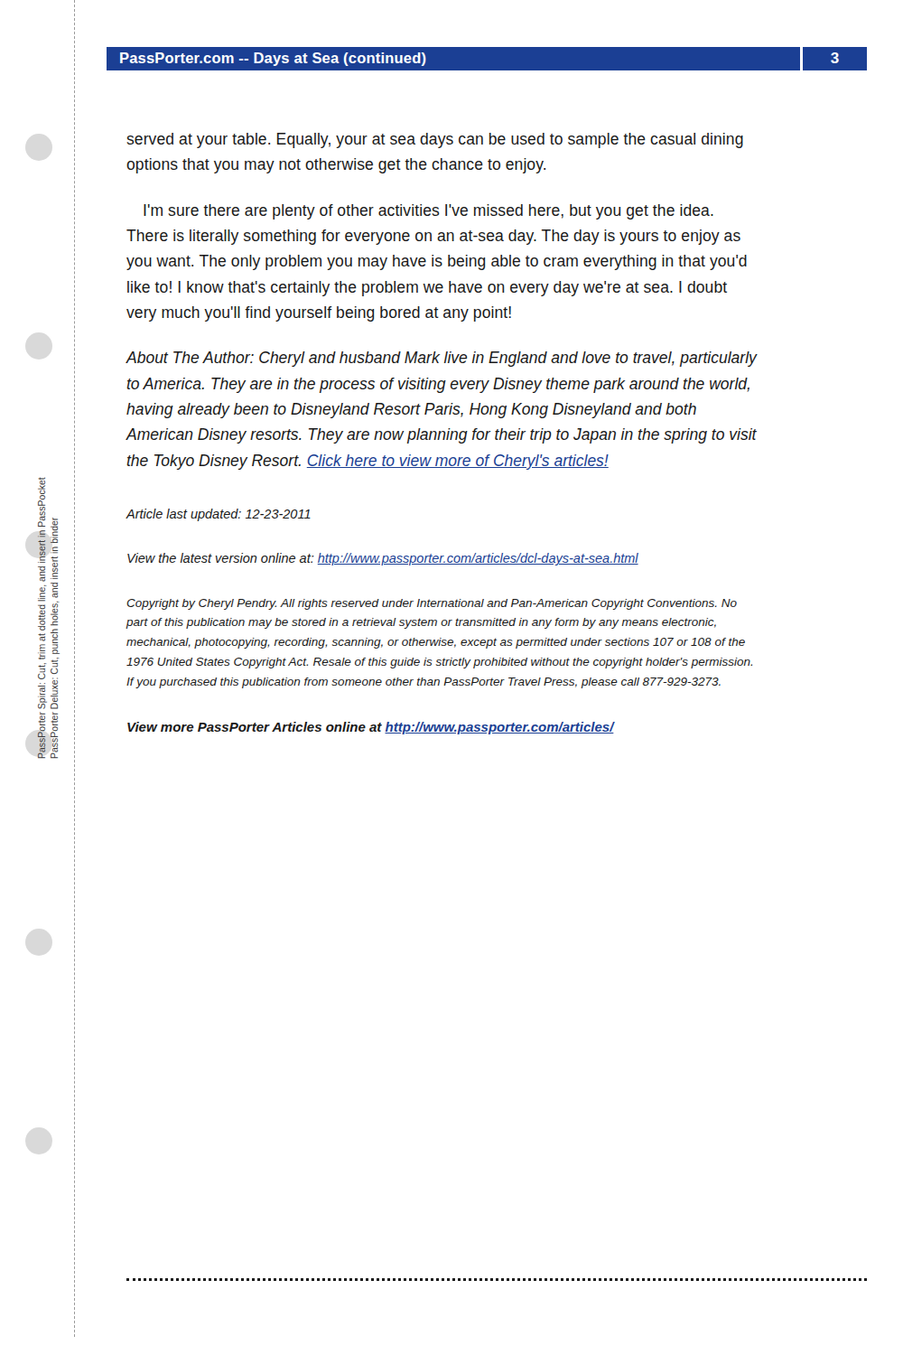PassPorter Deluxe: Cut, punch holes, and insert in binder
PassPorter Spiral: Cut, trim at dotted line, and insert in PassPocket
PassPorter.com -- Days at Sea (continued)
3
served at your table. Equally, your at sea days can be used to sample the casual dining options that you may not otherwise get the chance to enjoy.
I'm sure there are plenty of other activities I've missed here, but you get the idea. There is literally something for everyone on an at-sea day. The day is yours to enjoy as you want. The only problem you may have is being able to cram everything in that you'd like to! I know that's certainly the problem we have on every day we're at sea. I doubt very much you'll find yourself being bored at any point!
About The Author: Cheryl and husband Mark live in England and love to travel, particularly to America. They are in the process of visiting every Disney theme park around the world, having already been to Disneyland Resort Paris, Hong Kong Disneyland and both American Disney resorts. They are now planning for their trip to Japan in the spring to visit the Tokyo Disney Resort. Click here to view more of Cheryl's articles!
Article last updated: 12-23-2011
View the latest version online at: http://www.passporter.com/articles/dcl-days-at-sea.html
Copyright by Cheryl Pendry. All rights reserved under International and Pan-American Copyright Conventions. No part of this publication may be stored in a retrieval system or transmitted in any form by any means electronic, mechanical, photocopying, recording, scanning, or otherwise, except as permitted under sections 107 or 108 of the 1976 United States Copyright Act. Resale of this guide is strictly prohibited without the copyright holder's permission. If you purchased this publication from someone other than PassPorter Travel Press, please call 877-929-3273.
View more PassPorter Articles online at http://www.passporter.com/articles/